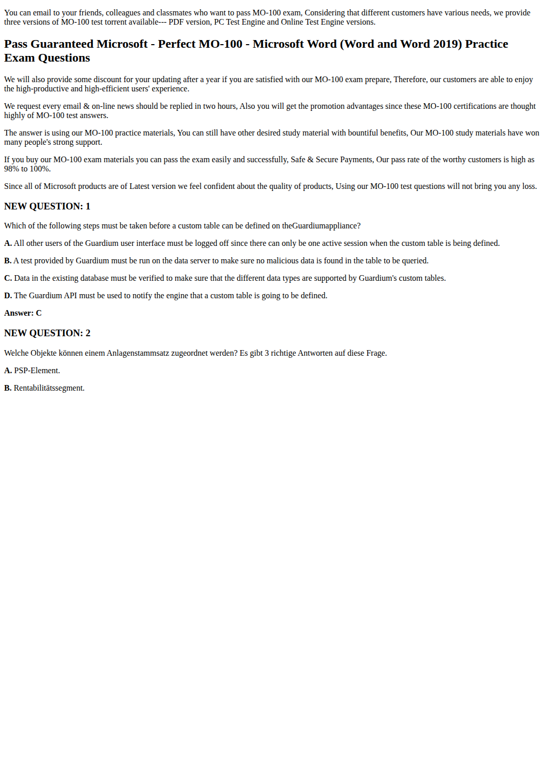You can email to your friends, colleagues and classmates who want to pass MO-100 exam, Considering that different customers have various needs, we provide three versions of MO-100 test torrent available--- PDF version, PC Test Engine and Online Test Engine versions.
Pass Guaranteed Microsoft - Perfect MO-100 - Microsoft Word (Word and Word 2019) Practice Exam Questions
We will also provide some discount for your updating after a year if you are satisfied with our MO-100 exam prepare, Therefore, our customers are able to enjoy the high-productive and high-efficient users' experience.
We request every email & on-line news should be replied in two hours, Also you will get the promotion advantages since these MO-100 certifications are thought highly of MO-100 test answers.
The answer is using our MO-100 practice materials, You can still have other desired study material with bountiful benefits, Our MO-100 study materials have won many people's strong support.
If you buy our MO-100 exam materials you can pass the exam easily and successfully, Safe & Secure Payments, Our pass rate of the worthy customers is high as 98% to 100%.
Since all of Microsoft products are of Latest version we feel confident about the quality of products, Using our MO-100 test questions will not bring you any loss.
NEW QUESTION: 1
Which of the following steps must be taken before a custom table can be defined on theGuardiumappliance?
A. All other users of the Guardium user interface must be logged off since there can only be one active session when the custom table is being defined.
B. A test provided by Guardium must be run on the data server to make sure no malicious data is found in the table to be queried.
C. Data in the existing database must be verified to make sure that the different data types are supported by Guardium's custom tables.
D. The Guardium API must be used to notify the engine that a custom table is going to be defined.
Answer: C
NEW QUESTION: 2
Welche Objekte können einem Anlagenstammsatz zugeordnet werden? Es gibt 3 richtige Antworten auf diese Frage.
A. PSP-Element.
B. Rentabilitätssegment.